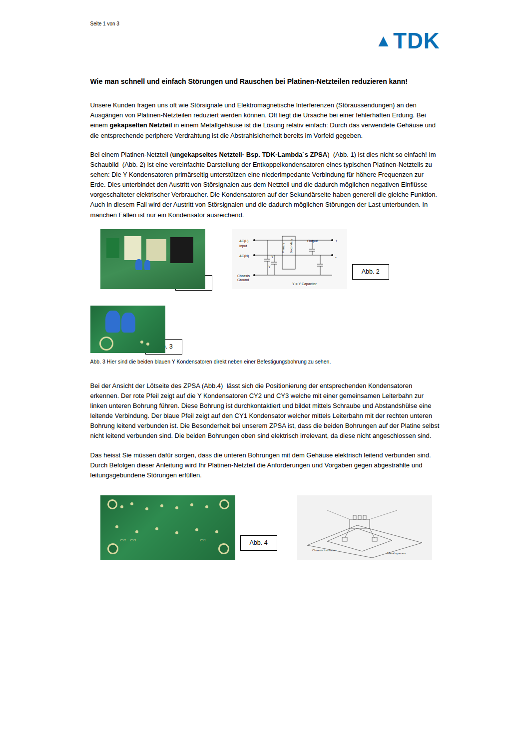Seite 1 von 3
▲TDK
Wie man schnell und einfach Störungen und Rauschen bei Platinen-Netzteilen reduzieren kann!
Unsere Kunden fragen uns oft wie Störsignale und Elektromagnetische Interferenzen (Störaussendungen) an den Ausgängen von Platinen-Netzteilen reduziert werden können. Oft liegt die Ursache bei einer fehlerhaften Erdung. Bei einem gekapselten Netzteil in einem Metallgehäuse ist die Lösung relativ einfach: Durch das verwendete Gehäuse und die entsprechende periphere Verdrahtung ist die Abstrahlsicherheit bereits im Vorfeld gegeben.
Bei einem Platinen-Netzteil (ungekapseltes Netzteil- Bsp. TDK-Lambda´s ZPSA) (Abb. 1) ist dies nicht so einfach! Im Schaubild (Abb. 2) ist eine vereinfachte Darstellung der Entkoppelkondensatoren eines typischen Platinen-Netzteils zu sehen: Die Y Kondensatoren primärseitig unterstützen eine niederimpedante Verbindung für höhere Frequenzen zur Erde. Dies unterbindet den Austritt von Störsignalen aus dem Netzteil und die dadurch möglichen negativen Einflüsse vorgeschalteter elektrischer Verbraucher. Die Kondensatoren auf der Sekundärseite haben generell die gleiche Funktion. Auch in diesem Fall wird der Austritt von Störsignalen und die dadurch möglichen Störungen der Last unterbunden. In manchen Fällen ist nur ein Kondensator ausreichend.
Abb. 1
AC(L) Input AC(N) Output + - Chassis Ground Y = Y Capacitor Primary Secondary Y Y
Abb. 2
Abb. 3
Abb. 3 Hier sind die beiden blauen Y Kondensatoren direkt neben einer Befestigungsbohrung zu sehen.
Bei der Ansicht der Lötseite des ZPSA (Abb.4) lässt sich die Positionierung der entsprechenden Kondensatoren erkennen. Der rote Pfeil zeigt auf die Y Kondensatoren CY2 und CY3 welche mit einer gemeinsamen Leiterbahn zur linken unteren Bohrung führen. Diese Bohrung ist durchkontaktiert und bildet mittels Schraube und Abstandshülse eine leitende Verbindung. Der blaue Pfeil zeigt auf den CY1 Kondensator welcher mittels Leiterbahn mit der rechten unteren Bohrung leitend verbunden ist. Die Besonderheit bei unserem ZPSA ist, dass die beiden Bohrungen auf der Platine selbst nicht leitend verbunden sind. Die beiden Bohrungen oben sind elektrisch irrelevant, da diese nicht angeschlossen sind.
Das heisst Sie müssen dafür sorgen, dass die unteren Bohrungen mit dem Gehäuse elektrisch leitend verbunden sind. Durch Befolgen dieser Anleitung wird Ihr Platinen-Netzteil die Anforderungen und Vorgaben gegen abgestrahlte und leitungsgebundene Störungen erfüllen.
CY2
CY3
CY1
⟶
↑
Abb. 4
Chassis Insulation Metal spacers